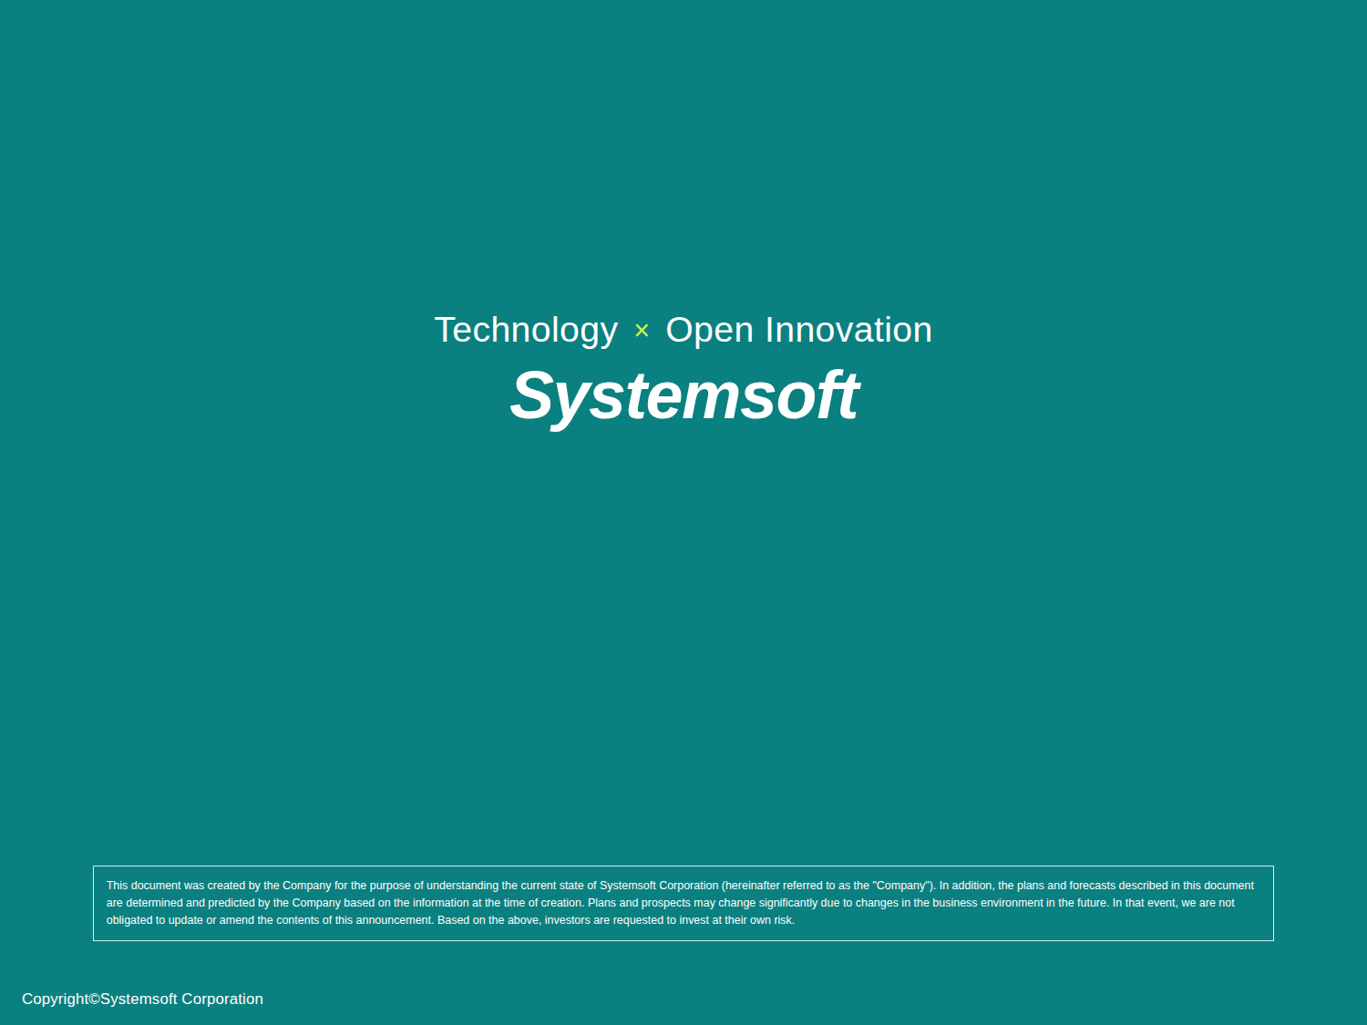Technology × Open Innovation
Systemsoft
This document was created by the Company for the purpose of understanding the current state of Systemsoft Corporation (hereinafter referred to as the "Company"). In addition, the plans and forecasts described in this document are determined and predicted by the Company based on the information at the time of creation. Plans and prospects may change significantly due to changes in the business environment in the future. In that event, we are not obligated to update or amend the contents of this announcement. Based on the above, investors are requested to invest at their own risk.
Copyright©Systemsoft Corporation